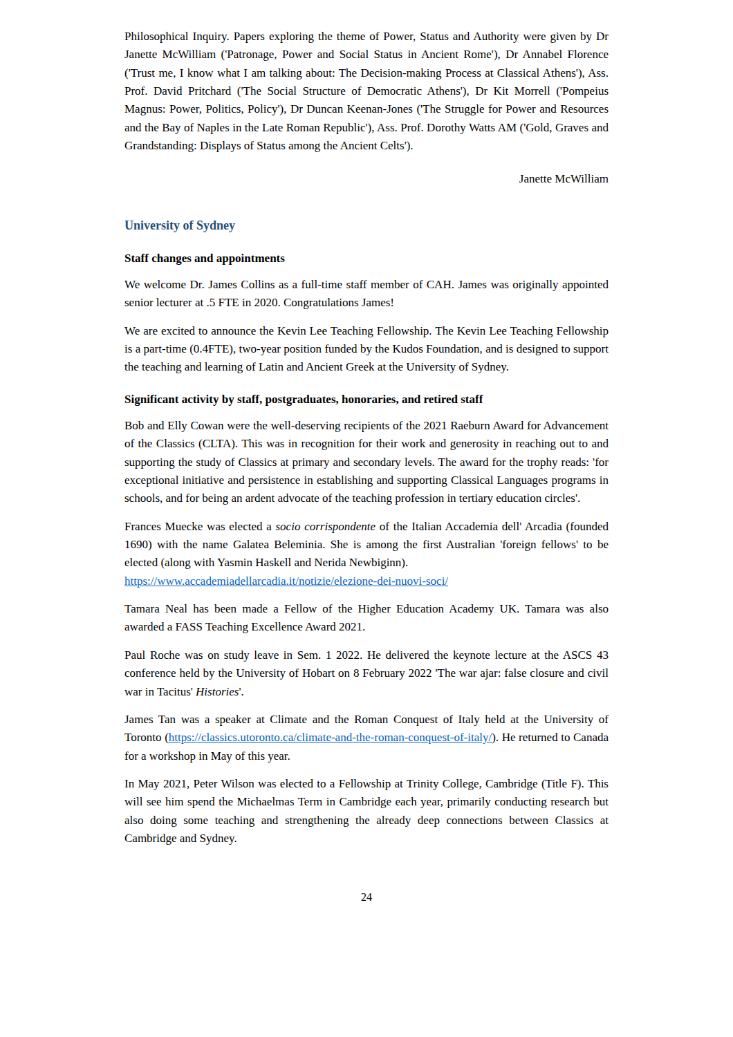Philosophical Inquiry. Papers exploring the theme of Power, Status and Authority were given by Dr Janette McWilliam ('Patronage, Power and Social Status in Ancient Rome'), Dr Annabel Florence ('Trust me, I know what I am talking about: The Decision-making Process at Classical Athens'), Ass. Prof. David Pritchard ('The Social Structure of Democratic Athens'), Dr Kit Morrell ('Pompeius Magnus: Power, Politics, Policy'), Dr Duncan Keenan-Jones ('The Struggle for Power and Resources and the Bay of Naples in the Late Roman Republic'), Ass. Prof. Dorothy Watts AM ('Gold, Graves and Grandstanding: Displays of Status among the Ancient Celts').
Janette McWilliam
University of Sydney
Staff changes and appointments
We welcome Dr. James Collins as a full-time staff member of CAH. James was originally appointed senior lecturer at .5 FTE in 2020. Congratulations James!
We are excited to announce the Kevin Lee Teaching Fellowship. The Kevin Lee Teaching Fellowship is a part-time (0.4FTE), two-year position funded by the Kudos Foundation, and is designed to support the teaching and learning of Latin and Ancient Greek at the University of Sydney.
Significant activity by staff, postgraduates, honoraries, and retired staff
Bob and Elly Cowan were the well-deserving recipients of the 2021 Raeburn Award for Advancement of the Classics (CLTA). This was in recognition for their work and generosity in reaching out to and supporting the study of Classics at primary and secondary levels. The award for the trophy reads: 'for exceptional initiative and persistence in establishing and supporting Classical Languages programs in schools, and for being an ardent advocate of the teaching profession in tertiary education circles'.
Frances Muecke was elected a socio corrispondente of the Italian Accademia dell' Arcadia (founded 1690) with the name Galatea Beleminia. She is among the first Australian 'foreign fellows' to be elected (along with Yasmin Haskell and Nerida Newbiginn).
https://www.accademiadellarcadia.it/notizie/elezione-dei-nuovi-soci/
Tamara Neal has been made a Fellow of the Higher Education Academy UK. Tamara was also awarded a FASS Teaching Excellence Award 2021.
Paul Roche was on study leave in Sem. 1 2022. He delivered the keynote lecture at the ASCS 43 conference held by the University of Hobart on 8 February 2022 'The war ajar: false closure and civil war in Tacitus' Histories'.
James Tan was a speaker at Climate and the Roman Conquest of Italy held at the University of Toronto (https://classics.utoronto.ca/climate-and-the-roman-conquest-of-italy/). He returned to Canada for a workshop in May of this year.
In May 2021, Peter Wilson was elected to a Fellowship at Trinity College, Cambridge (Title F). This will see him spend the Michaelmas Term in Cambridge each year, primarily conducting research but also doing some teaching and strengthening the already deep connections between Classics at Cambridge and Sydney.
24